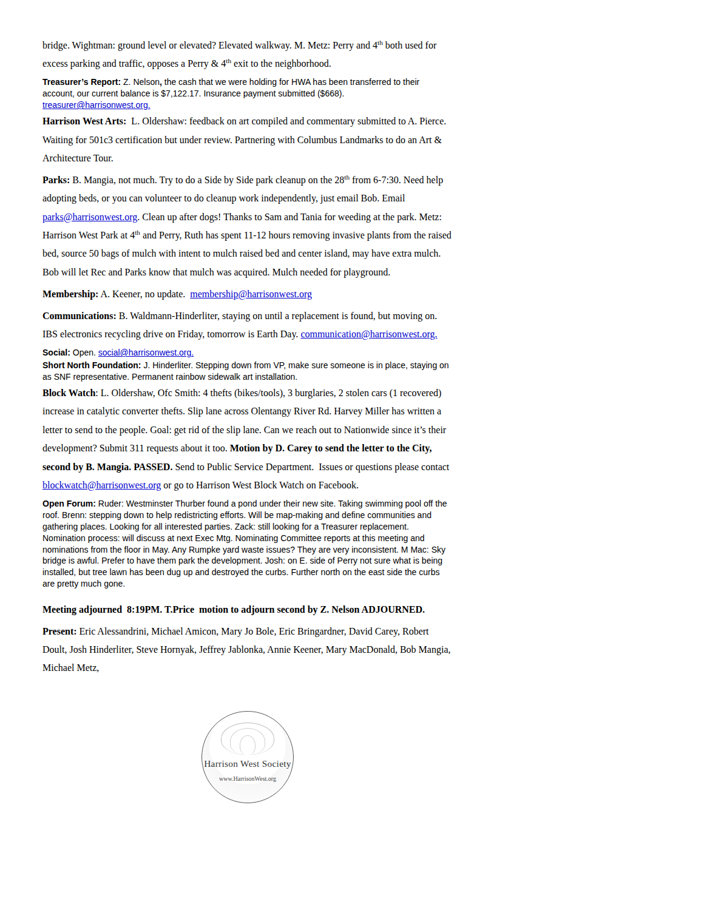bridge. Wightman: ground level or elevated? Elevated walkway. M. Metz: Perry and 4th both used for excess parking and traffic, opposes a Perry & 4th exit to the neighborhood.
Treasurer’s Report: Z. Nelson, the cash that we were holding for HWA has been transferred to their account, our current balance is $7,122.17. Insurance payment submitted ($668). treasurer@harrisonwest.org.
Harrison West Arts: L. Oldershaw: feedback on art compiled and commentary submitted to A. Pierce. Waiting for 501c3 certification but under review. Partnering with Columbus Landmarks to do an Art & Architecture Tour.
Parks: B. Mangia, not much. Try to do a Side by Side park cleanup on the 28th from 6-7:30. Need help adopting beds, or you can volunteer to do cleanup work independently, just email Bob. Email parks@harrisonwest.org. Clean up after dogs! Thanks to Sam and Tania for weeding at the park. Metz: Harrison West Park at 4th and Perry, Ruth has spent 11-12 hours removing invasive plants from the raised bed, source 50 bags of mulch with intent to mulch raised bed and center island, may have extra mulch. Bob will let Rec and Parks know that mulch was acquired. Mulch needed for playground.
Membership: A. Keener, no update. membership@harrisonwest.org
Communications: B. Waldmann-Hinderliter, staying on until a replacement is found, but moving on. IBS electronics recycling drive on Friday, tomorrow is Earth Day. communication@harrisonwest.org.
Social: Open. social@harrisonwest.org.
Short North Foundation: J. Hinderliter. Stepping down from VP, make sure someone is in place, staying on as SNF representative. Permanent rainbow sidewalk art installation.
Block Watch: L. Oldershaw, Ofc Smith: 4 thefts (bikes/tools), 3 burglaries, 2 stolen cars (1 recovered) increase in catalytic converter thefts. Slip lane across Olentangy River Rd. Harvey Miller has written a letter to send to the people. Goal: get rid of the slip lane. Can we reach out to Nationwide since it’s their development? Submit 311 requests about it too. Motion by D. Carey to send the letter to the City, second by B. Mangia. PASSED. Send to Public Service Department. Issues or questions please contact blockwatch@harrisonwest.org or go to Harrison West Block Watch on Facebook.
Open Forum: Ruder: Westminster Thurber found a pond under their new site. Taking swimming pool off the roof. Brenn: stepping down to help redistricting efforts. Will be map-making and define communities and gathering places. Looking for all interested parties. Zack: still looking for a Treasurer replacement. Nomination process: will discuss at next Exec Mtg. Nominating Committee reports at this meeting and nominations from the floor in May. Any Rumpke yard waste issues? They are very inconsistent. M Mac: Sky bridge is awful. Prefer to have them park the development. Josh: on E. side of Perry not sure what is being installed, but tree lawn has been dug up and destroyed the curbs. Further north on the east side the curbs are pretty much gone.
Meeting adjourned 8:19PM. T.Price motion to adjourn second by Z. Nelson ADJOURNED.
Present: Eric Alessandrini, Michael Amicon, Mary Jo Bole, Eric Bringardner, David Carey, Robert Doult, Josh Hinderliter, Steve Hornyak, Jeffrey Jablonka, Annie Keener, Mary MacDonald, Bob Mangia, Michael Metz,
Harrison West Society
www.HarrisonWest.org